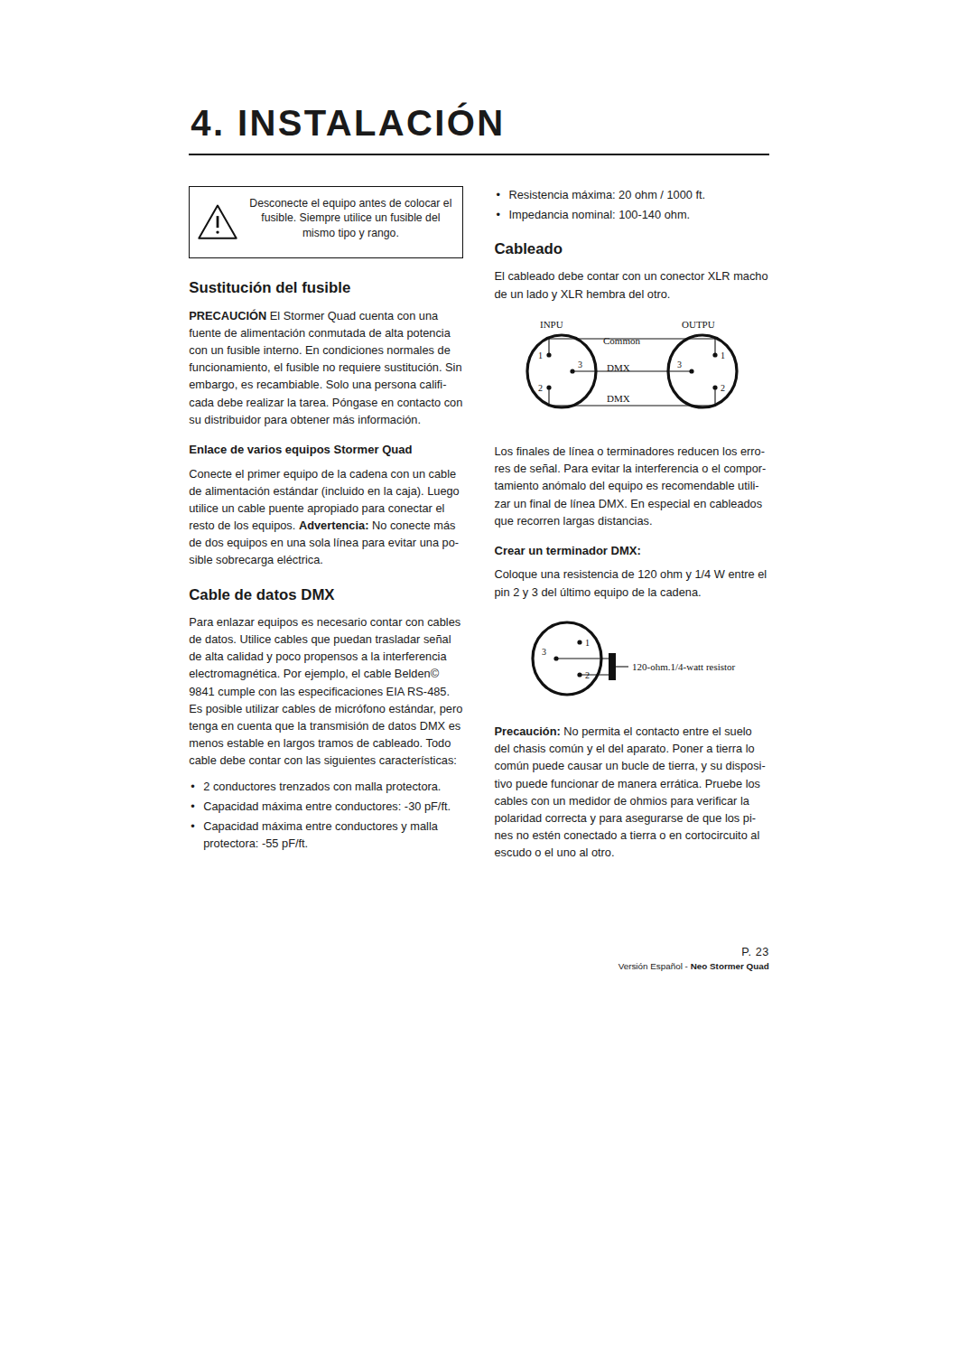4. INSTALACIÓN
Desconecte el equipo antes de colocar el fusible. Siempre utilice un fusible del mismo tipo y rango.
Sustitución del fusible
PRECAUCIÓN El Stormer Quad cuenta con una fuente de alimentación conmutada de alta potencia con un fusible interno. En condiciones normales de funcionamiento, el fusible no requiere sustitución. Sin embargo, es recambiable. Solo una persona calificada debe realizar la tarea. Póngase en contacto con su distribuidor para obtener más información.
Enlace de varios equipos Stormer Quad
Conecte el primer equipo de la cadena con un cable de alimentación estándar (incluido en la caja). Luego utilice un cable puente apropiado para conectar el resto de los equipos. Advertencia: No conecte más de dos equipos en una sola línea para evitar una posible sobrecarga eléctrica.
Cable de datos DMX
Para enlazar equipos es necesario contar con cables de datos. Utilice cables que puedan trasladar señal de alta calidad y poco propensos a la interferencia electromagnética. Por ejemplo, el cable Belden© 9841 cumple con las especificaciones EIA RS-485. Es posible utilizar cables de micrófono estándar, pero tenga en cuenta que la transmisión de datos DMX es menos estable en largos tramos de cableado. Todo cable debe contar con las siguientes características:
2 conductores trenzados con malla protectora.
Capacidad máxima entre conductores: -30 pF/ft.
Capacidad máxima entre conductores y malla protectora: -55 pF/ft.
Resistencia máxima: 20 ohm / 1000 ft.
Impedancia nominal: 100-140 ohm.
Cableado
El cableado debe contar con un conector XLR macho de un lado y XLR hembra del otro.
INPU OUTPU Common DMX DMX 1 2 3 1 2 3
Los finales de línea o terminadores reducen los errores de señal. Para evitar la interferencia o el comportamiento anómalo del equipo es recomendable utilizar un final de línea DMX. En especial en cableados que recorren largas distancias.
Crear un terminador DMX:
Coloque una resistencia de 120 ohm y 1/4 W entre el pin 2 y 3 del último equipo de la cadena.
1 2 3 120-ohm.1/4-watt resistor
Precaución: No permita el contacto entre el suelo del chasis común y el del aparato. Poner a tierra lo común puede causar un bucle de tierra, y su dispositivo puede funcionar de manera errática. Pruebe los cables con un medidor de ohmios para verificar la polaridad correcta y para asegurarse de que los pines no estén conectado a tierra o en cortocircuito al escudo o el uno al otro.
P. 23
Versión Español - Neo Stormer Quad